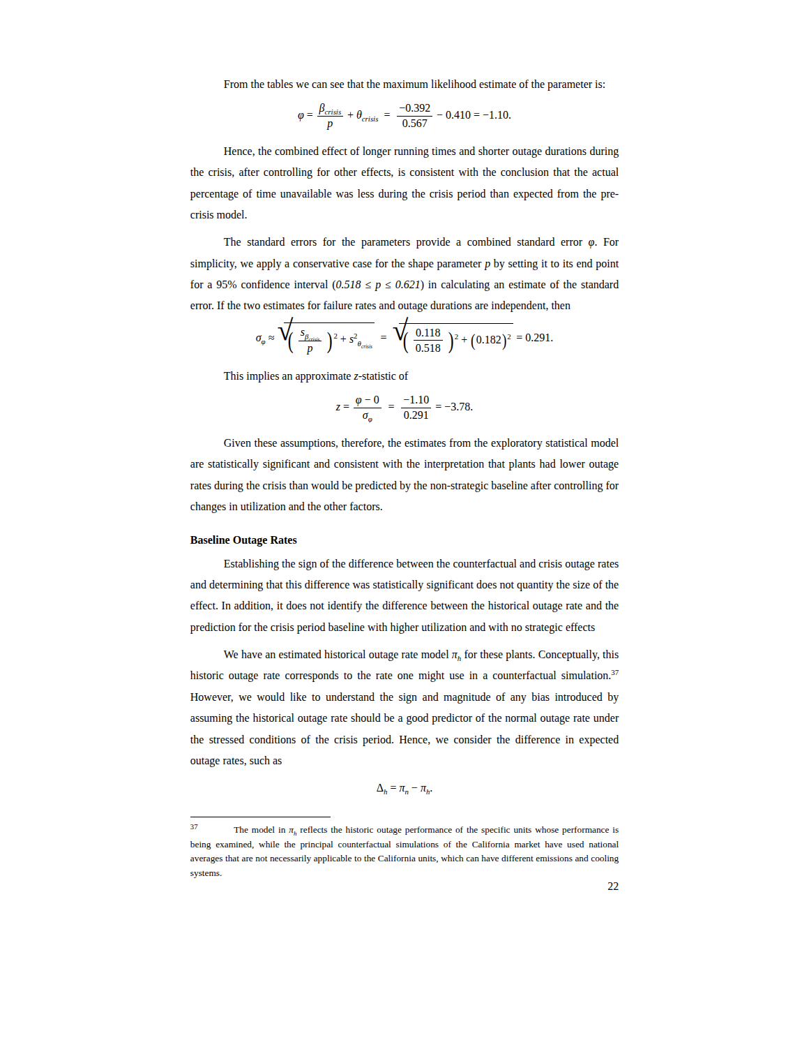From the tables we can see that the maximum likelihood estimate of the parameter is:
φ = βcrisis p + θcrisis = −0.3920.567 − 0.410 = −1.10.
Hence, the combined effect of longer running times and shorter outage durations during the crisis, after controlling for other effects, is consistent with the conclusion that the actual percentage of time unavailable was less during the crisis period than expected from the pre-crisis model.
The standard errors for the parameters provide a combined standard error φ. For simplicity, we apply a conservative case for the shape parameter p by setting it to its end point for a 95% confidence interval (0.518 ≤ p ≤ 0.621) in calculating an estimate of the standard error. If the two estimates for failure rates and outage durations are independent, then
σφ ≈ ( sβcrisis p )2 + s2θcrisis = ( 0.1180.518 )2 + (0.182)2 = 0.291.
This implies an approximate z-statistic of
z = φ − 0 σφ = −1.100.291 = −3.78.
Given these assumptions, therefore, the estimates from the exploratory statistical model are statistically significant and consistent with the interpretation that plants had lower outage rates during the crisis than would be predicted by the non-strategic baseline after controlling for changes in utilization and the other factors.
Baseline Outage Rates
Establishing the sign of the difference between the counterfactual and crisis outage rates and determining that this difference was statistically significant does not quantity the size of the effect. In addition, it does not identify the difference between the historical outage rate and the prediction for the crisis period baseline with higher utilization and with no strategic effects
We have an estimated historical outage rate model πh for these plants. Conceptually, this historic outage rate corresponds to the rate one might use in a counterfactual simulation.37 However, we would like to understand the sign and magnitude of any bias introduced by assuming the historical outage rate should be a good predictor of the normal outage rate under the stressed conditions of the crisis period. Hence, we consider the difference in expected outage rates, such as
Δh = πn − πh.
37 The model in πh reflects the historic outage performance of the specific units whose performance is being examined, while the principal counterfactual simulations of the California market have used national averages that are not necessarily applicable to the California units, which can have different emissions and cooling systems.
22